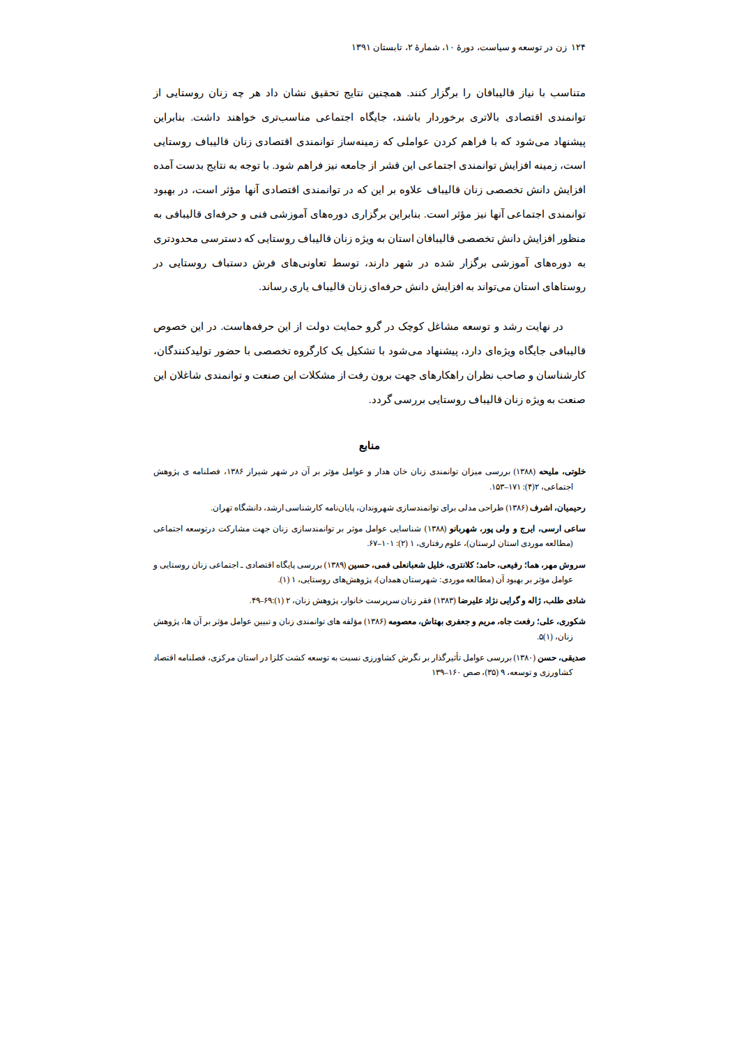۱۲۴ زن در توسعه و سیاست، دورهٔ ۱۰، شمارهٔ ۲، تابستان ۱۳۹۱
متناسب با نیاز قالیبافان را برگزار کنند. همچنین نتایج تحقیق نشان داد هر چه زنان روستایی از توانمندی اقتصادی بالاتری برخوردار باشند، جایگاه اجتماعی مناسب‌تری خواهند داشت. بنابراین پیشنهاد می‌شود که با فراهم کردن عواملی که زمینه‌ساز توانمندی اقتصادی زنان قالیباف روستایی است، زمینه افزایش توانمندی اجتماعی این قشر از جامعه نیز فراهم شود. با توجه به نتایج بدست آمده افزایش دانش تخصصی زنان قالیباف علاوه بر این که در توانمندی اقتصادی آنها مؤثر است، در بهبود توانمندی اجتماعی آنها نیز مؤثر است. بنابراین برگزاری دوره‌های آموزشی فنی و حرفه‌ای قالیبافی به منظور افزایش دانش تخصصی قالیبافان استان به ویژه زنان قالیباف روستایی که دسترسی محدودتری به دوره‌های آموزشی برگزار شده در شهر دارند، توسط تعاونی‌های فرش دستباف روستایی در روستاهای استان می‌تواند به افزایش دانش حرفه‌ای زنان قالیباف یاری رساند.
در نهایت رشد و توسعه مشاغل کوچک در گرو حمایت دولت از این حرفه‌هاست. در این خصوص قالیبافی جایگاه ویژه‌ای دارد، پیشنهاد می‌شود با تشکیل یک کارگروه تخصصی با حضور تولیدکنندگان، کارشناسان و صاحب نظران راهکارهای جهت برون رفت از مشکلات این صنعت و توانمندی شاغلان این صنعت به ویژه زنان قالیباف روستایی بررسی گردد.
منابع
خلوتی، ملیحه (۱۳۸۸) بررسی میزان توانمندی زنان خان هدار و عوامل مؤثر بر آن در شهر شیراز ۱۳۸۶، فصلنامه ی پژوهش اجتماعی، ۲(۴): ۱۷۱–۱۵۳.
رحیمیان، اشرف (۱۳۸۶) طراحی مدلی برای توانمندسازی شهروندان، پایان‌نامه کارشناسی ارشد، دانشگاه تهران.
ساعی ارسی، ایرج و ولی پور، شهربانو (۱۳۸۸) شناسایی عوامل موثر بر توانمندسازی زنان جهت مشارکت درتوسعه اجتماعی (مطالعه موردی استان لرستان)، علوم رفتاری، ۱ (۲): ۱۰۱–۶۷.
سروش مهر، هما؛ رفیعی، حامد؛ کلانتری، خلیل شعبانعلی فمی، حسین (۱۳۸۹) بررسی پایگاه اقتصادی ـ اجتماعی زنان روستایی و عوامل مؤثر بر بهبود آن (مطالعه موردی: شهرستان همدان)، پژوهش‌های روستایی، ۱ (۱).
شادی طلب، ژاله و گرایی نژاد علیرضا (۱۳۸۳) فقر زنان سرپرست خانوار، پژوهش زنان، ۲ (۱):۶۹–۴۹.
شکوری، علی؛ رفعت جاه، مریم و جعفری بهتاش، معصومه (۱۳۸۶) مؤلفه های توانمندی زنان و تبیین عوامل مؤثر بر آن ها، پژوهش زنان، (۱)۵.
صدیقی، حسن (۱۳۸۰) بررسی عوامل تأثیرگذار بر نگرش کشاورزی نسبت به توسعه کشت کلزا در استان مرکزی، فصلنامه اقتصاد کشاورزی و توسعه، ۹ (۳۵)، صص ۱۶۰–۱۳۹